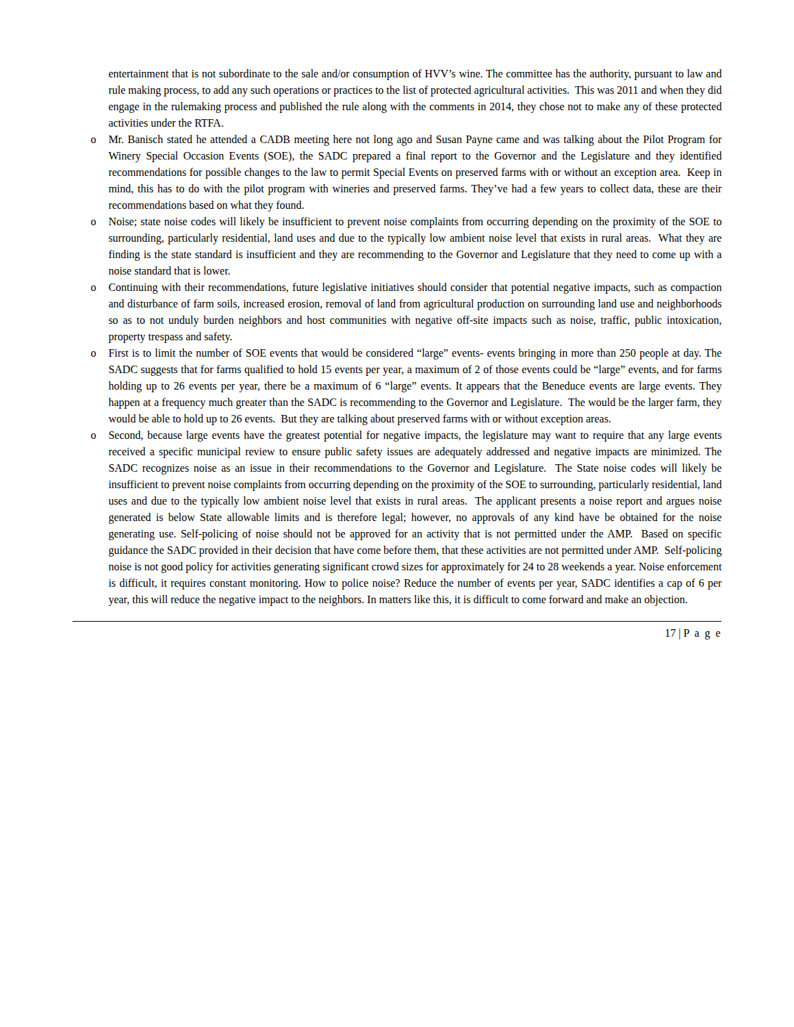entertainment that is not subordinate to the sale and/or consumption of HVV’s wine. The committee has the authority, pursuant to law and rule making process, to add any such operations or practices to the list of protected agricultural activities. This was 2011 and when they did engage in the rulemaking process and published the rule along with the comments in 2014, they chose not to make any of these protected activities under the RTFA.
Mr. Banisch stated he attended a CADB meeting here not long ago and Susan Payne came and was talking about the Pilot Program for Winery Special Occasion Events (SOE), the SADC prepared a final report to the Governor and the Legislature and they identified recommendations for possible changes to the law to permit Special Events on preserved farms with or without an exception area. Keep in mind, this has to do with the pilot program with wineries and preserved farms. They’ve had a few years to collect data, these are their recommendations based on what they found.
Noise; state noise codes will likely be insufficient to prevent noise complaints from occurring depending on the proximity of the SOE to surrounding, particularly residential, land uses and due to the typically low ambient noise level that exists in rural areas. What they are finding is the state standard is insufficient and they are recommending to the Governor and Legislature that they need to come up with a noise standard that is lower.
Continuing with their recommendations, future legislative initiatives should consider that potential negative impacts, such as compaction and disturbance of farm soils, increased erosion, removal of land from agricultural production on surrounding land use and neighborhoods so as to not unduly burden neighbors and host communities with negative off-site impacts such as noise, traffic, public intoxication, property trespass and safety.
First is to limit the number of SOE events that would be considered “large” events- events bringing in more than 250 people at day. The SADC suggests that for farms qualified to hold 15 events per year, a maximum of 2 of those events could be “large” events, and for farms holding up to 26 events per year, there be a maximum of 6 “large” events. It appears that the Beneduce events are large events. They happen at a frequency much greater than the SADC is recommending to the Governor and Legislature. The would be the larger farm, they would be able to hold up to 26 events. But they are talking about preserved farms with or without exception areas.
Second, because large events have the greatest potential for negative impacts, the legislature may want to require that any large events received a specific municipal review to ensure public safety issues are adequately addressed and negative impacts are minimized. The SADC recognizes noise as an issue in their recommendations to the Governor and Legislature. The State noise codes will likely be insufficient to prevent noise complaints from occurring depending on the proximity of the SOE to surrounding, particularly residential, land uses and due to the typically low ambient noise level that exists in rural areas. The applicant presents a noise report and argues noise generated is below State allowable limits and is therefore legal; however, no approvals of any kind have be obtained for the noise generating use. Self-policing of noise should not be approved for an activity that is not permitted under the AMP. Based on specific guidance the SADC provided in their decision that have come before them, that these activities are not permitted under AMP. Self-policing noise is not good policy for activities generating significant crowd sizes for approximately for 24 to 28 weekends a year. Noise enforcement is difficult, it requires constant monitoring. How to police noise? Reduce the number of events per year, SADC identifies a cap of 6 per year, this will reduce the negative impact to the neighbors. In matters like this, it is difficult to come forward and make an objection.
17 | P a g e